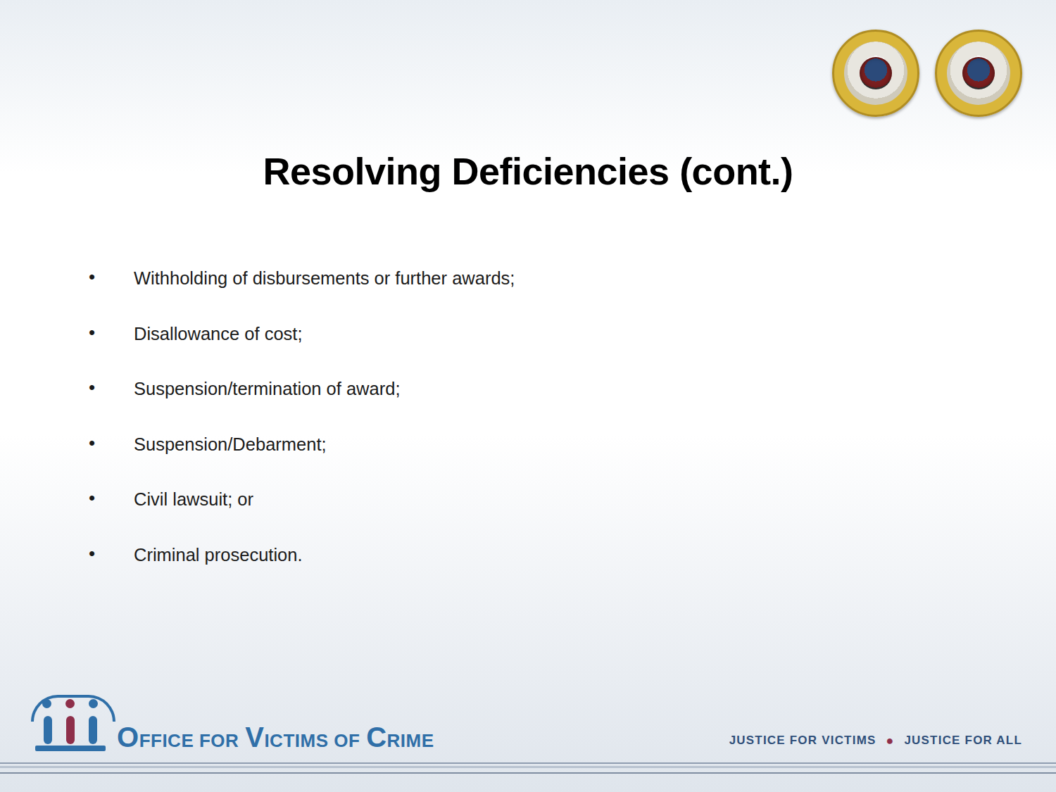Resolving Deficiencies (cont.)
Withholding of disbursements or further awards;
Disallowance of cost;
Suspension/termination of award;
Suspension/Debarment;
Civil lawsuit; or
Criminal prosecution.
OFFICE FOR VICTIMS OF CRIME
Justice for Victims ● Justice for All